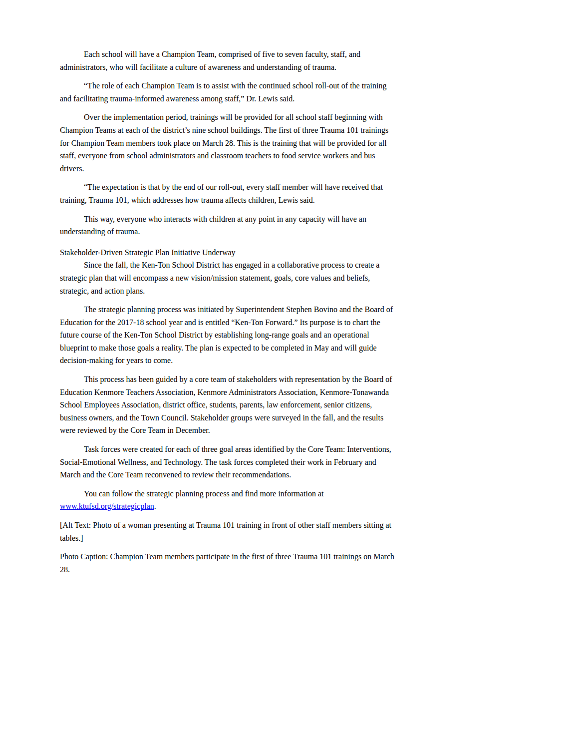Each school will have a Champion Team, comprised of five to seven faculty, staff, and administrators, who will facilitate a culture of awareness and understanding of trauma.
“The role of each Champion Team is to assist with the continued school roll-out of the training and facilitating trauma-informed awareness among staff,” Dr. Lewis said.
Over the implementation period, trainings will be provided for all school staff beginning with Champion Teams at each of the district’s nine school buildings. The first of three Trauma 101 trainings for Champion Team members took place on March 28. This is the training that will be provided for all staff, everyone from school administrators and classroom teachers to food service workers and bus drivers.
“The expectation is that by the end of our roll-out, every staff member will have received that training, Trauma 101, which addresses how trauma affects children, Lewis said.
This way, everyone who interacts with children at any point in any capacity will have an understanding of trauma.
Stakeholder-Driven Strategic Plan Initiative Underway
Since the fall, the Ken-Ton School District has engaged in a collaborative process to create a strategic plan that will encompass a new vision/mission statement, goals, core values and beliefs, strategic, and action plans.
The strategic planning process was initiated by Superintendent Stephen Bovino and the Board of Education for the 2017-18 school year and is entitled “Ken-Ton Forward.” Its purpose is to chart the future course of the Ken-Ton School District by establishing long-range goals and an operational blueprint to make those goals a reality. The plan is expected to be completed in May and will guide decision-making for years to come.
This process has been guided by a core team of stakeholders with representation by the Board of Education Kenmore Teachers Association, Kenmore Administrators Association, Kenmore-Tonawanda School Employees Association, district office, students, parents, law enforcement, senior citizens, business owners, and the Town Council. Stakeholder groups were surveyed in the fall, and the results were reviewed by the Core Team in December.
Task forces were created for each of three goal areas identified by the Core Team: Interventions, Social-Emotional Wellness, and Technology. The task forces completed their work in February and March and the Core Team reconvened to review their recommendations.
You can follow the strategic planning process and find more information at www.ktufsd.org/strategicplan.
[Alt Text: Photo of a woman presenting at Trauma 101 training in front of other staff members sitting at tables.]
Photo Caption: Champion Team members participate in the first of three Trauma 101 trainings on March 28.